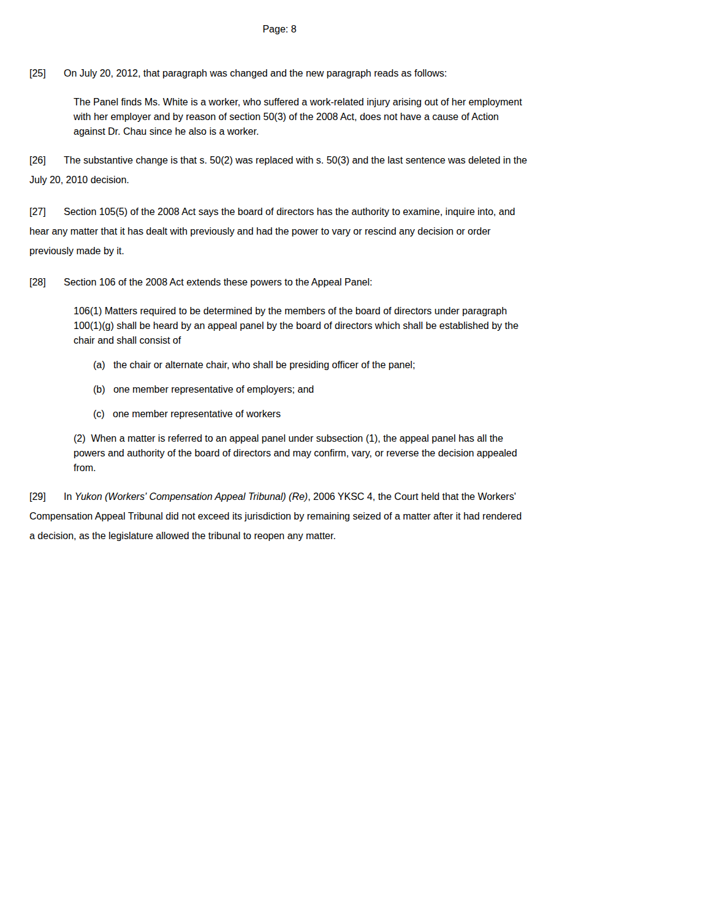Page: 8
[25] On July 20, 2012, that paragraph was changed and the new paragraph reads as follows:
The Panel finds Ms. White is a worker, who suffered a work-related injury arising out of her employment with her employer and by reason of section 50(3) of the 2008 Act, does not have a cause of Action against Dr. Chau since he also is a worker.
[26] The substantive change is that s. 50(2) was replaced with s. 50(3) and the last sentence was deleted in the July 20, 2010 decision.
[27] Section 105(5) of the 2008 Act says the board of directors has the authority to examine, inquire into, and hear any matter that it has dealt with previously and had the power to vary or rescind any decision or order previously made by it.
[28] Section 106 of the 2008 Act extends these powers to the Appeal Panel:
106(1) Matters required to be determined by the members of the board of directors under paragraph 100(1)(g) shall be heard by an appeal panel by the board of directors which shall be established by the chair and shall consist of
(a) the chair or alternate chair, who shall be presiding officer of the panel;
(b) one member representative of employers; and
(c) one member representative of workers
(2) When a matter is referred to an appeal panel under subsection (1), the appeal panel has all the powers and authority of the board of directors and may confirm, vary, or reverse the decision appealed from.
[29] In Yukon (Workers' Compensation Appeal Tribunal) (Re), 2006 YKSC 4, the Court held that the Workers' Compensation Appeal Tribunal did not exceed its jurisdiction by remaining seized of a matter after it had rendered a decision, as the legislature allowed the tribunal to reopen any matter.